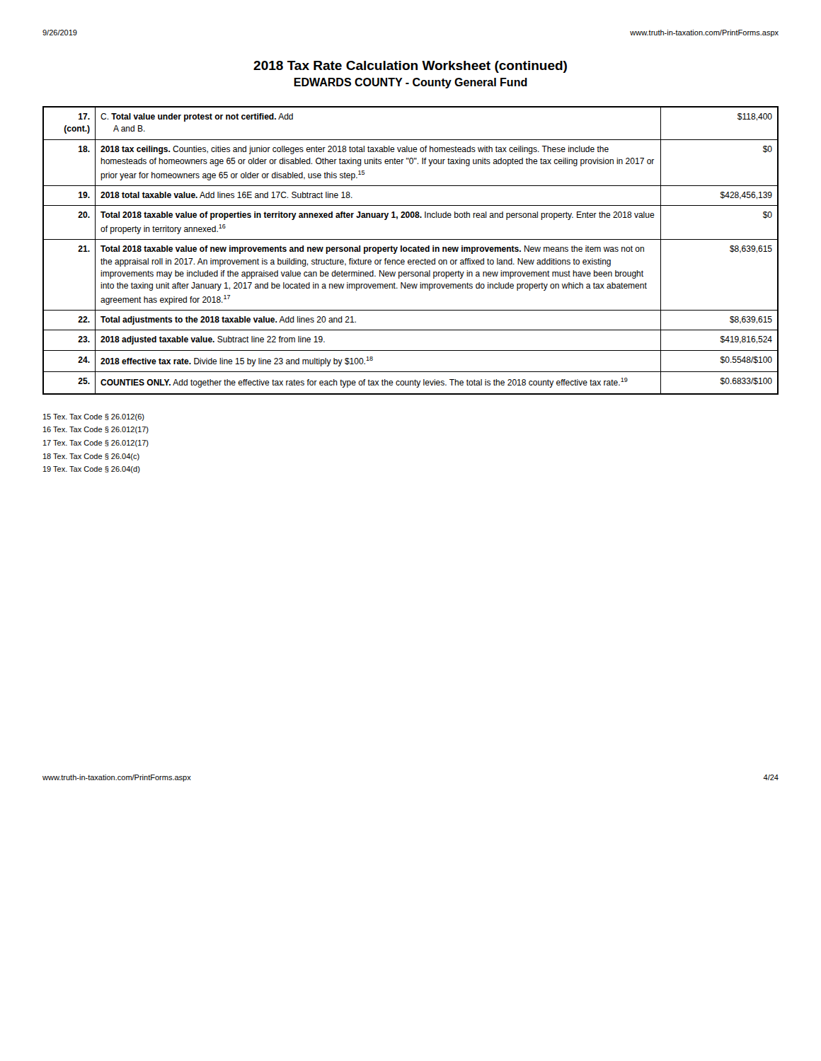9/26/2019 www.truth-in-taxation.com/PrintForms.aspx
2018 Tax Rate Calculation Worksheet (continued)
EDWARDS COUNTY - County General Fund
| 17. (cont.) | C. Total value under protest or not certified. Add A and B. | $118,400 |
| 18. | 2018 tax ceilings. Counties, cities and junior colleges enter 2018 total taxable value of homesteads with tax ceilings. These include the homesteads of homeowners age 65 or older or disabled. Other taxing units enter "0". If your taxing units adopted the tax ceiling provision in 2017 or prior year for homeowners age 65 or older or disabled, use this step. 15 | $0 |
| 19. | 2018 total taxable value. Add lines 16E and 17C. Subtract line 18. | $428,456,139 |
| 20. | Total 2018 taxable value of properties in territory annexed after January 1, 2008. Include both real and personal property. Enter the 2018 value of property in territory annexed. 16 | $0 |
| 21. | Total 2018 taxable value of new improvements and new personal property located in new improvements. New means the item was not on the appraisal roll in 2017. An improvement is a building, structure, fixture or fence erected on or affixed to land. New additions to existing improvements may be included if the appraised value can be determined. New personal property in a new improvement must have been brought into the taxing unit after January 1, 2017 and be located in a new improvement. New improvements do include property on which a tax abatement agreement has expired for 2018. 17 | $8,639,615 |
| 22. | Total adjustments to the 2018 taxable value. Add lines 20 and 21. | $8,639,615 |
| 23. | 2018 adjusted taxable value. Subtract line 22 from line 19. | $419,816,524 |
| 24. | 2018 effective tax rate. Divide line 15 by line 23 and multiply by $100. 18 | $0.5548/$100 |
| 25. | COUNTIES ONLY. Add together the effective tax rates for each type of tax the county levies. The total is the 2018 county effective tax rate. 19 | $0.6833/$100 |
15 Tex. Tax Code § 26.012(6)
16 Tex. Tax Code § 26.012(17)
17 Tex. Tax Code § 26.012(17)
18 Tex. Tax Code § 26.04(c)
19 Tex. Tax Code § 26.04(d)
www.truth-in-taxation.com/PrintForms.aspx 4/24